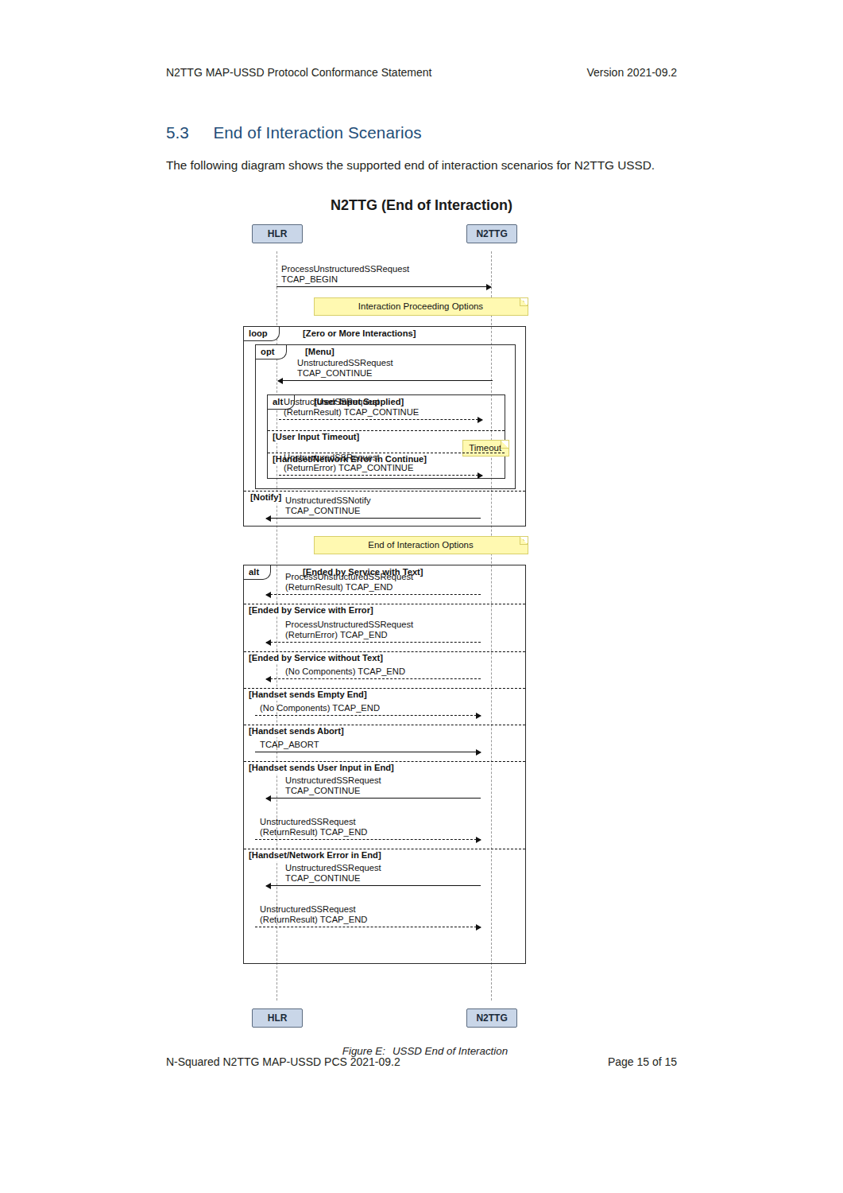N2TTG MAP-USSD Protocol Conformance Statement
Version 2021-09.2
5.3 End of Interaction Scenarios
The following diagram shows the supported end of interaction scenarios for N2TTG USSD.
N2TTG (End of Interaction)
HLR
N2TTG
HLR
N2TTG
ProcessUnstructuredSSRequest
TCAP_BEGIN
Interaction Proceeding Options
loop
[Zero or More Interactions]
opt
[Menu]
UnstructuredSSRequest
TCAP_CONTINUE
alt
[User Input Supplied]
UnstructuredSSRequest
(ReturnResult) TCAP_CONTINUE
[User Input Timeout]
Timeout
[Handset/Network Error in Continue]
UnstructuredSSRequest
(ReturnError) TCAP_CONTINUE
[Notify]
UnstructuredSSNotify
TCAP_CONTINUE
End of Interaction Options
alt
[Ended by Service with Text]
ProcessUnstructuredSSRequest
(ReturnResult) TCAP_END
[Ended by Service with Error]
ProcessUnstructuredSSRequest
(ReturnError) TCAP_END
[Ended by Service without Text]
(No Components) TCAP_END
[Handset sends Empty End]
(No Components) TCAP_END
[Handset sends Abort]
TCAP_ABORT
[Handset sends User Input in End]
UnstructuredSSRequest
TCAP_CONTINUE
UnstructuredSSRequest
(ReturnResult) TCAP_END
[Handset/Network Error in End]
UnstructuredSSRequest
TCAP_CONTINUE
UnstructuredSSRequest
(ReturnResult) TCAP_END
Figure E: USSD End of Interaction
N-Squared N2TTG MAP-USSD PCS 2021-09.2
Page 15 of 15